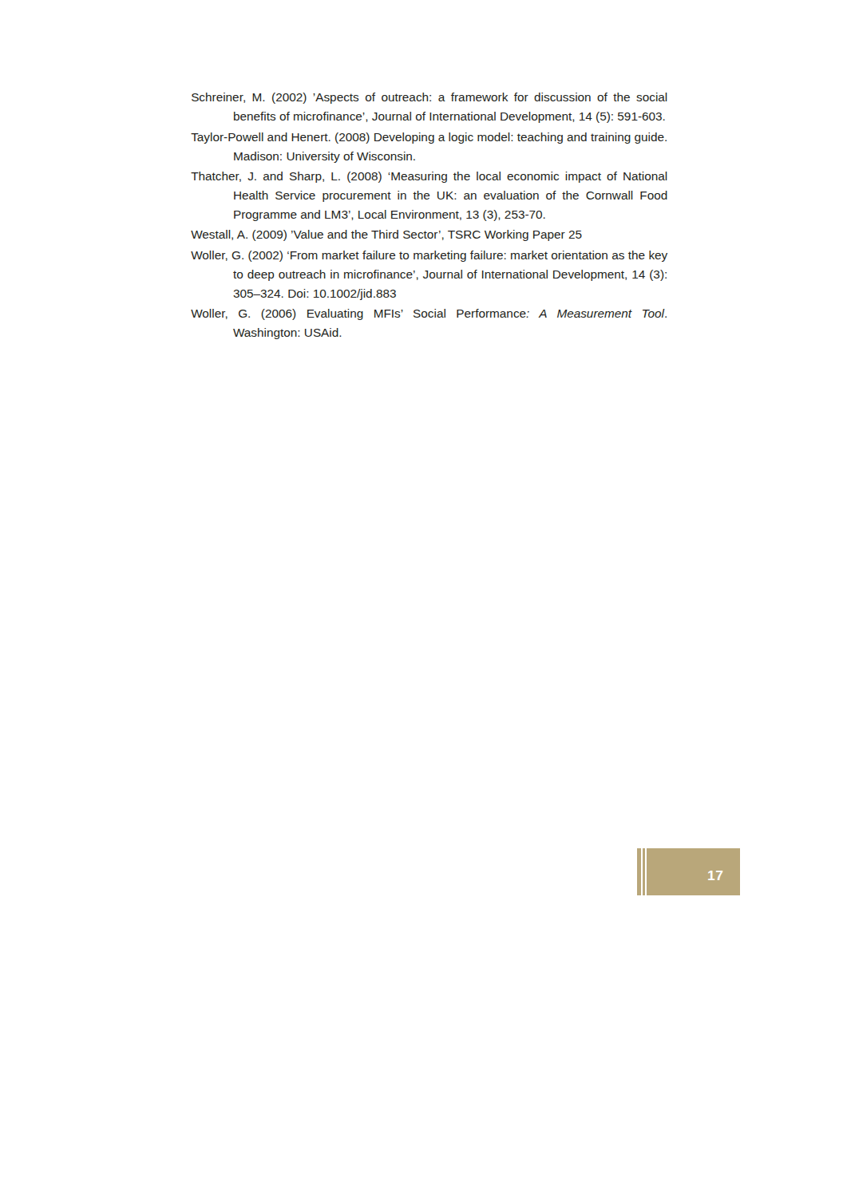Schreiner, M. (2002) ’Aspects of outreach: a framework for discussion of the social benefits of microfinance’, Journal of International Development, 14 (5): 591-603.
Taylor-Powell and Henert. (2008) Developing a logic model: teaching and training guide. Madison: University of Wisconsin.
Thatcher, J. and Sharp, L. (2008) ‘Measuring the local economic impact of National Health Service procurement in the UK: an evaluation of the Cornwall Food Programme and LM3’, Local Environment, 13 (3), 253-70.
Westall, A. (2009) ’Value and the Third Sector’, TSRC Working Paper 25
Woller, G. (2002) ‘From market failure to marketing failure: market orientation as the key to deep outreach in microfinance’, Journal of International Development, 14 (3): 305–324. Doi: 10.1002/jid.883
Woller, G. (2006) Evaluating MFIs’ Social Performance: A Measurement Tool. Washington: USAid.
17